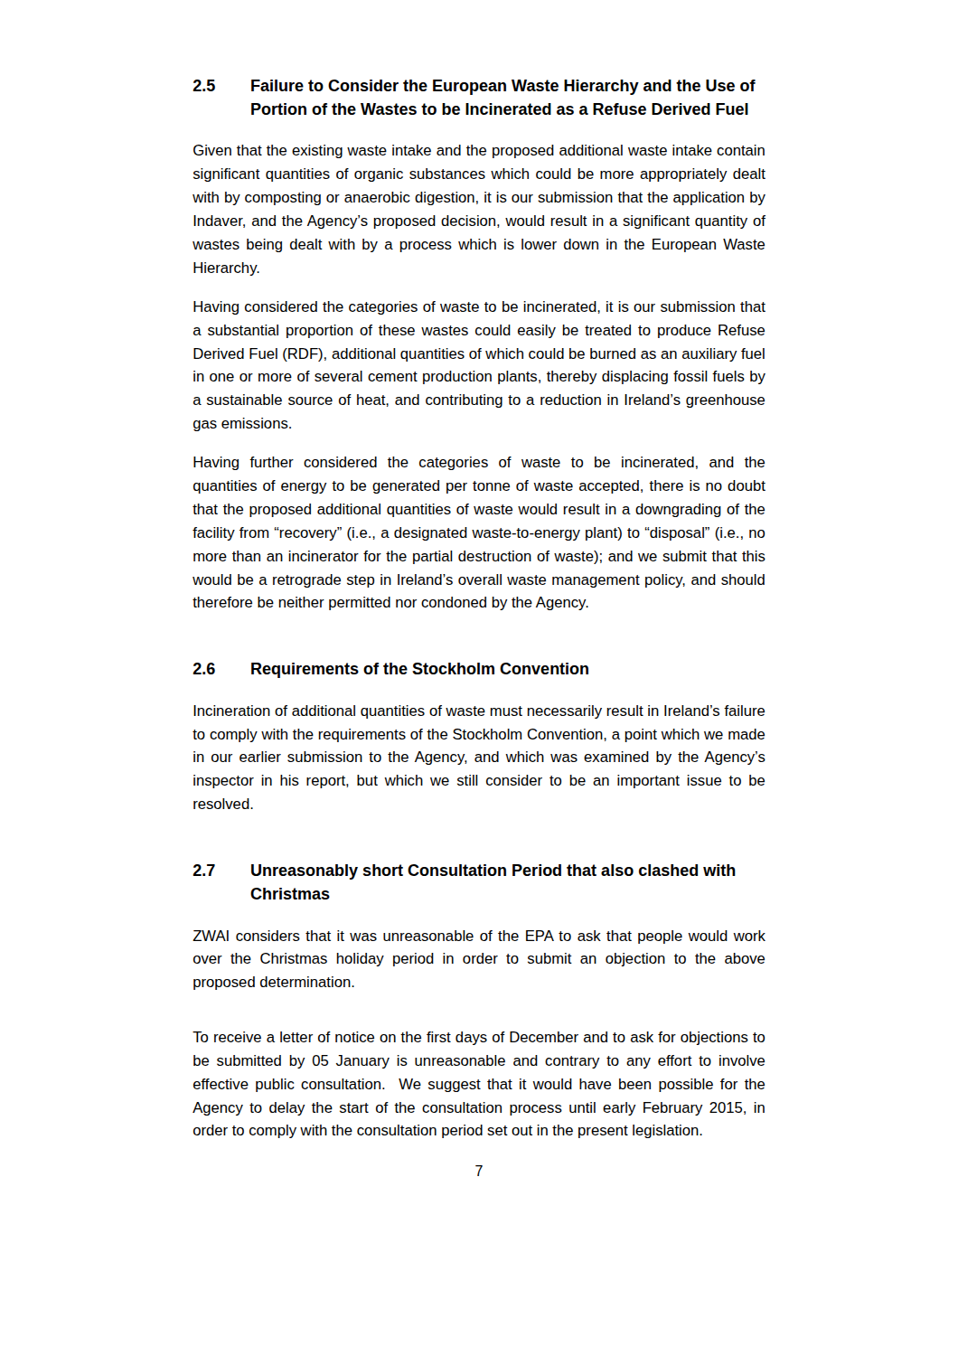2.5 Failure to Consider the European Waste Hierarchy and the Use of Portion of the Wastes to be Incinerated as a Refuse Derived Fuel
Given that the existing waste intake and the proposed additional waste intake contain significant quantities of organic substances which could be more appropriately dealt with by composting or anaerobic digestion, it is our submission that the application by Indaver, and the Agency’s proposed decision, would result in a significant quantity of wastes being dealt with by a process which is lower down in the European Waste Hierarchy.
Having considered the categories of waste to be incinerated, it is our submission that a substantial proportion of these wastes could easily be treated to produce Refuse Derived Fuel (RDF), additional quantities of which could be burned as an auxiliary fuel in one or more of several cement production plants, thereby displacing fossil fuels by a sustainable source of heat, and contributing to a reduction in Ireland’s greenhouse gas emissions.
Having further considered the categories of waste to be incinerated, and the quantities of energy to be generated per tonne of waste accepted, there is no doubt that the proposed additional quantities of waste would result in a downgrading of the facility from “recovery” (i.e., a designated waste-to-energy plant) to “disposal” (i.e., no more than an incinerator for the partial destruction of waste); and we submit that this would be a retrograde step in Ireland’s overall waste management policy, and should therefore be neither permitted nor condoned by the Agency.
2.6 Requirements of the Stockholm Convention
Incineration of additional quantities of waste must necessarily result in Ireland’s failure to comply with the requirements of the Stockholm Convention, a point which we made in our earlier submission to the Agency, and which was examined by the Agency’s inspector in his report, but which we still consider to be an important issue to be resolved.
2.7 Unreasonably short Consultation Period that also clashed with Christmas
ZWAI considers that it was unreasonable of the EPA to ask that people would work over the Christmas holiday period in order to submit an objection to the above proposed determination.
To receive a letter of notice on the first days of December and to ask for objections to be submitted by 05 January is unreasonable and contrary to any effort to involve effective public consultation. We suggest that it would have been possible for the Agency to delay the start of the consultation process until early February 2015, in order to comply with the consultation period set out in the present legislation.
7